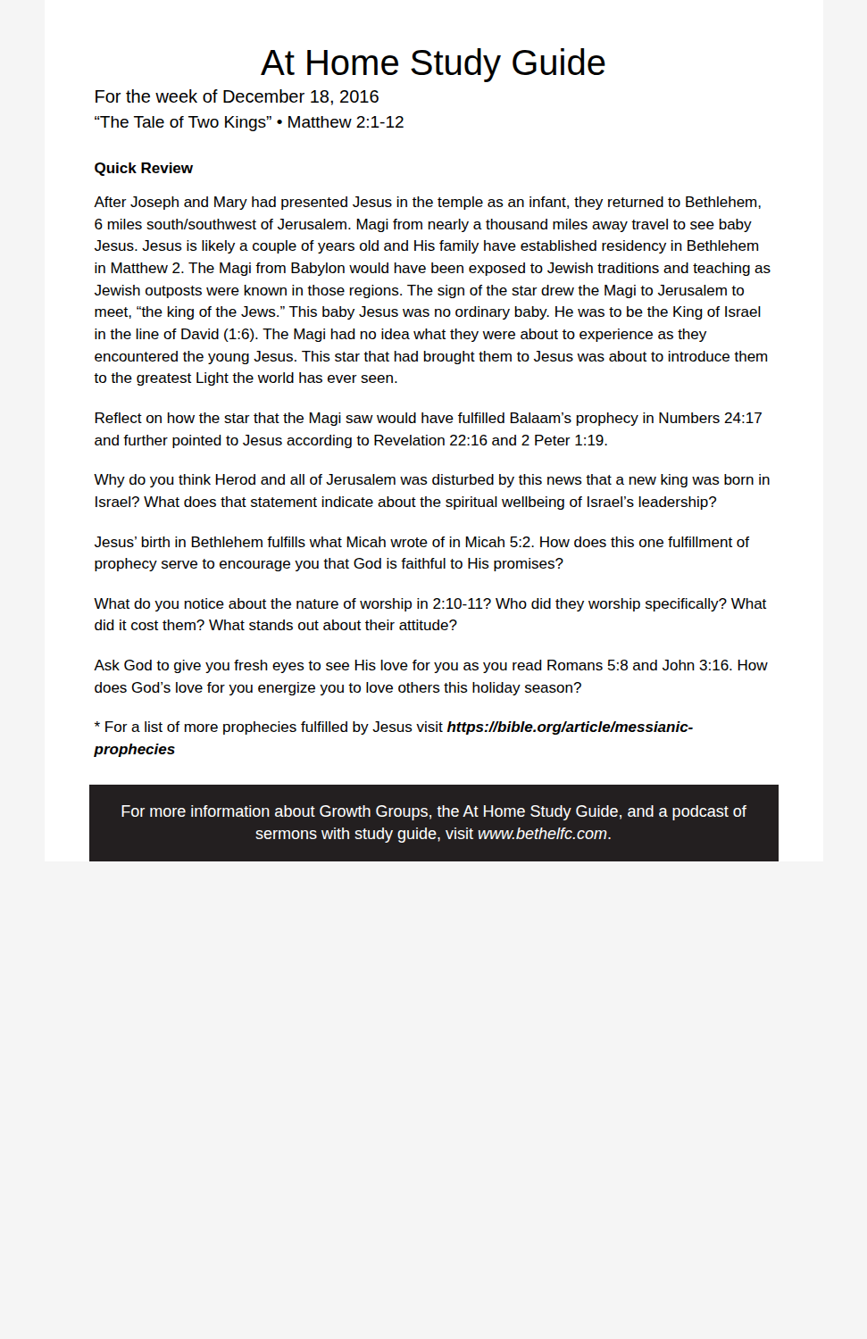At Home Study Guide
For the week of December 18, 2016
“The Tale of Two Kings” • Matthew 2:1-12
Quick Review
After Joseph and Mary had presented Jesus in the temple as an infant, they returned to Bethlehem, 6 miles south/southwest of Jerusalem. Magi from nearly a thousand miles away travel to see baby Jesus. Jesus is likely a couple of years old and His family have established residency in Bethlehem in Matthew 2. The Magi from Babylon would have been exposed to Jewish traditions and teaching as Jewish outposts were known in those regions. The sign of the star drew the Magi to Jerusalem to meet, “the king of the Jews.” This baby Jesus was no ordinary baby. He was to be the King of Israel in the line of David (1:6). The Magi had no idea what they were about to experience as they encountered the young Jesus. This star that had brought them to Jesus was about to introduce them to the greatest Light the world has ever seen.
Reflect on how the star that the Magi saw would have fulfilled Balaam’s prophecy in Numbers 24:17 and further pointed to Jesus according to Revelation 22:16 and 2 Peter 1:19.
Why do you think Herod and all of Jerusalem was disturbed by this news that a new king was born in Israel? What does that statement indicate about the spiritual wellbeing of Israel’s leadership?
Jesus’ birth in Bethlehem fulfills what Micah wrote of in Micah 5:2. How does this one fulfillment of prophecy serve to encourage you that God is faithful to His promises?
What do you notice about the nature of worship in 2:10-11? Who did they worship specifically? What did it cost them? What stands out about their attitude?
Ask God to give you fresh eyes to see His love for you as you read Romans 5:8 and John 3:16. How does God’s love for you energize you to love others this holiday season?
* For a list of more prophecies fulfilled by Jesus visit https://bible.org/article/messianic-prophecies
For more information about Growth Groups, the At Home Study Guide, and a podcast of sermons with study guide, visit www.bethelfc.com.